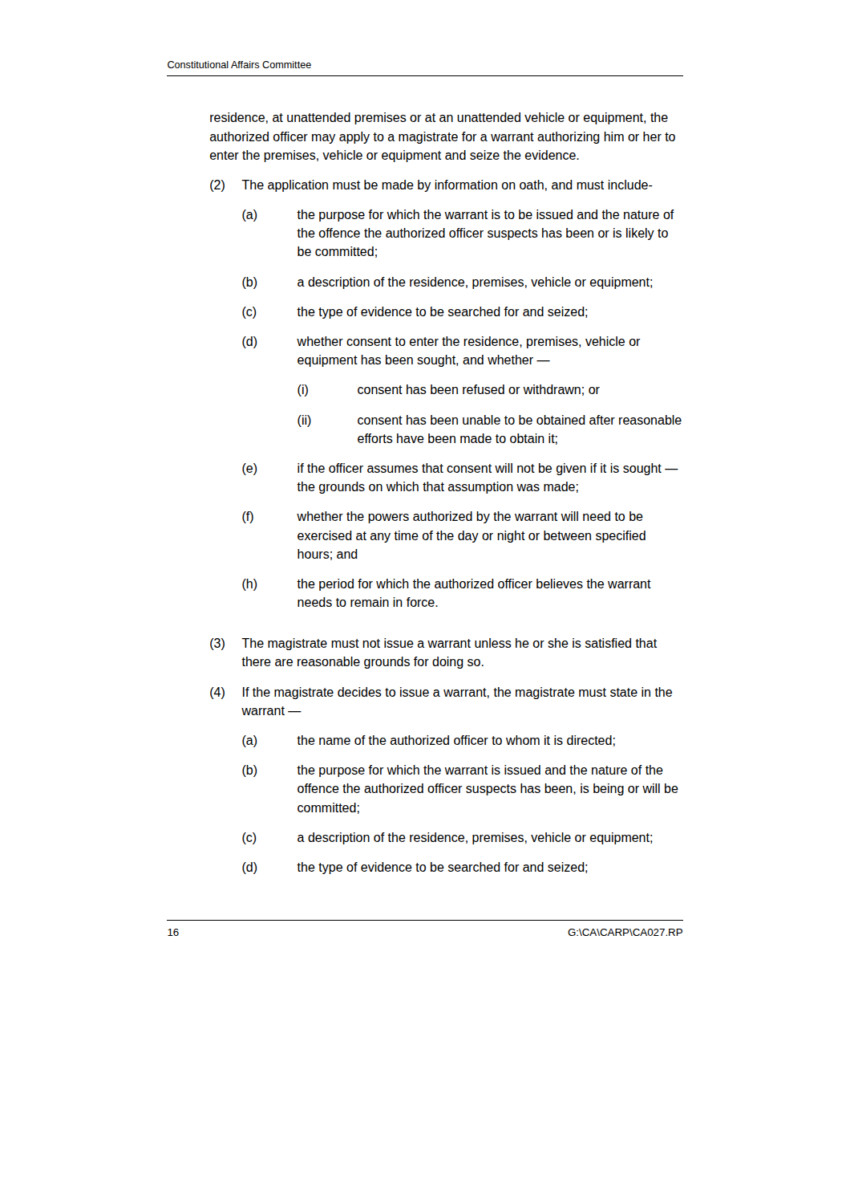Constitutional Affairs Committee
residence, at unattended premises or at an unattended vehicle or equipment, the authorized officer may apply to a magistrate for a warrant authorizing him or her to enter the premises, vehicle or equipment and seize the evidence.
(2)
The application must be made by information on oath, and must include-
(a)
the purpose for which the warrant is to be issued and the nature of the offence the authorized officer suspects has been or is likely to be committed;
(b)
a description of the residence, premises, vehicle or equipment;
(c)
the type of evidence to be searched for and seized;
(d)
whether consent to enter the residence, premises, vehicle or equipment has been sought, and whether —
(i)
consent has been refused or withdrawn; or
(ii)
consent has been unable to be obtained after reasonable efforts have been made to obtain it;
(e)
if the officer assumes that consent will not be given if it is sought — the grounds on which that assumption was made;
(f)
whether the powers authorized by the warrant will need to be exercised at any time of the day or night or between specified hours; and
(h)
the period for which the authorized officer believes the warrant needs to remain in force.
(3)
The magistrate must not issue a warrant unless he or she is satisfied that there are reasonable grounds for doing so.
(4)
If the magistrate decides to issue a warrant, the magistrate must state in the warrant —
(a)
the name of the authorized officer to whom it is directed;
(b)
the purpose for which the warrant is issued and the nature of the offence the authorized officer suspects has been, is being or will be committed;
(c)
a description of the residence, premises, vehicle or equipment;
(d)
the type of evidence to be searched for and seized;
16 G:\CA\CARP\CA027.RP